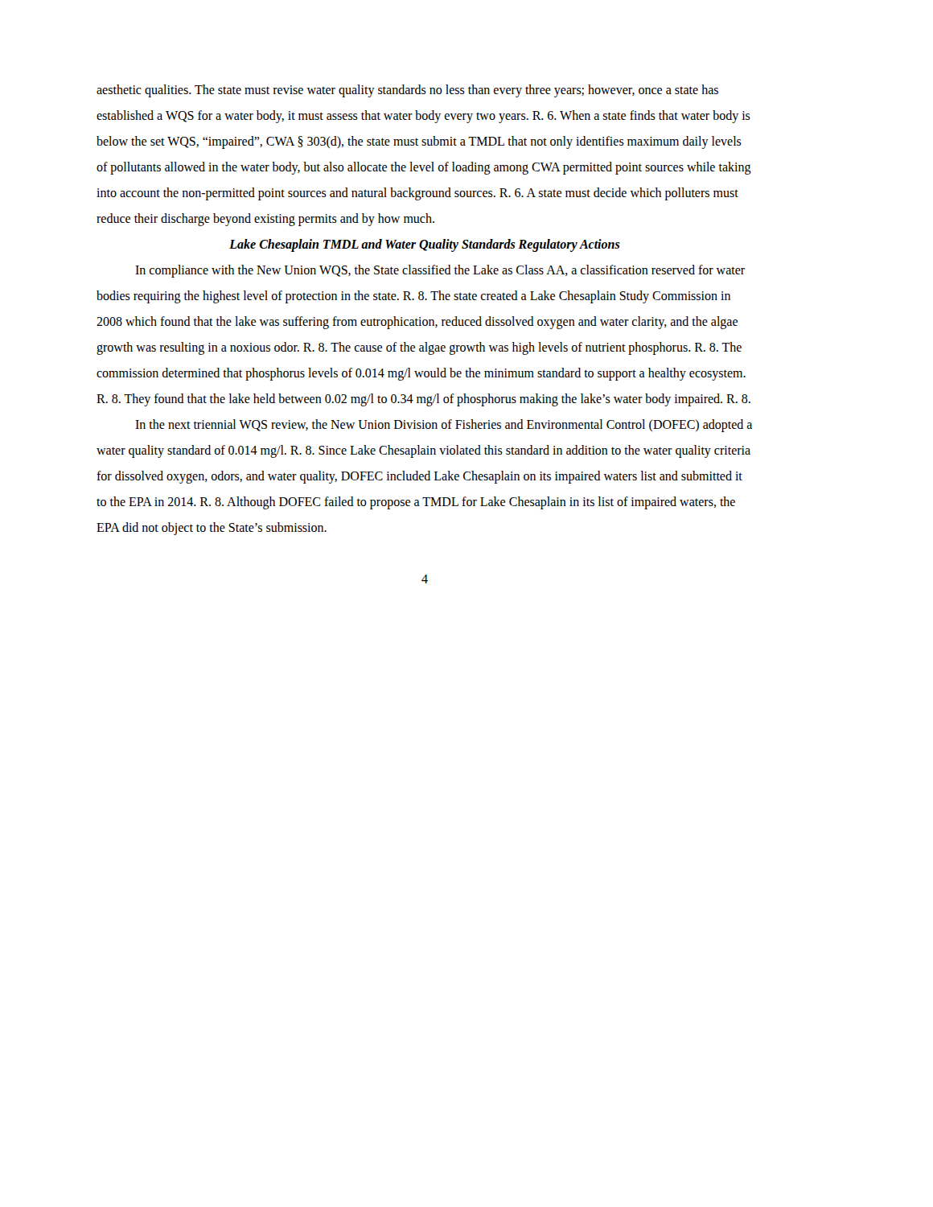aesthetic qualities. The state must revise water quality standards no less than every three years; however, once a state has established a WQS for a water body, it must assess that water body every two years. R. 6. When a state finds that water body is below the set WQS, “impaired”, CWA § 303(d), the state must submit a TMDL that not only identifies maximum daily levels of pollutants allowed in the water body, but also allocate the level of loading among CWA permitted point sources while taking into account the non-permitted point sources and natural background sources. R. 6. A state must decide which polluters must reduce their discharge beyond existing permits and by how much.
Lake Chesaplain TMDL and Water Quality Standards Regulatory Actions
In compliance with the New Union WQS, the State classified the Lake as Class AA, a classification reserved for water bodies requiring the highest level of protection in the state. R. 8. The state created a Lake Chesaplain Study Commission in 2008 which found that the lake was suffering from eutrophication, reduced dissolved oxygen and water clarity, and the algae growth was resulting in a noxious odor. R. 8. The cause of the algae growth was high levels of nutrient phosphorus. R. 8. The commission determined that phosphorus levels of 0.014 mg/l would be the minimum standard to support a healthy ecosystem. R. 8. They found that the lake held between 0.02 mg/l to 0.34 mg/l of phosphorus making the lake’s water body impaired. R. 8.
In the next triennial WQS review, the New Union Division of Fisheries and Environmental Control (DOFEC) adopted a water quality standard of 0.014 mg/l. R. 8. Since Lake Chesaplain violated this standard in addition to the water quality criteria for dissolved oxygen, odors, and water quality, DOFEC included Lake Chesaplain on its impaired waters list and submitted it to the EPA in 2014. R. 8. Although DOFEC failed to propose a TMDL for Lake Chesaplain in its list of impaired waters, the EPA did not object to the State’s submission.
4